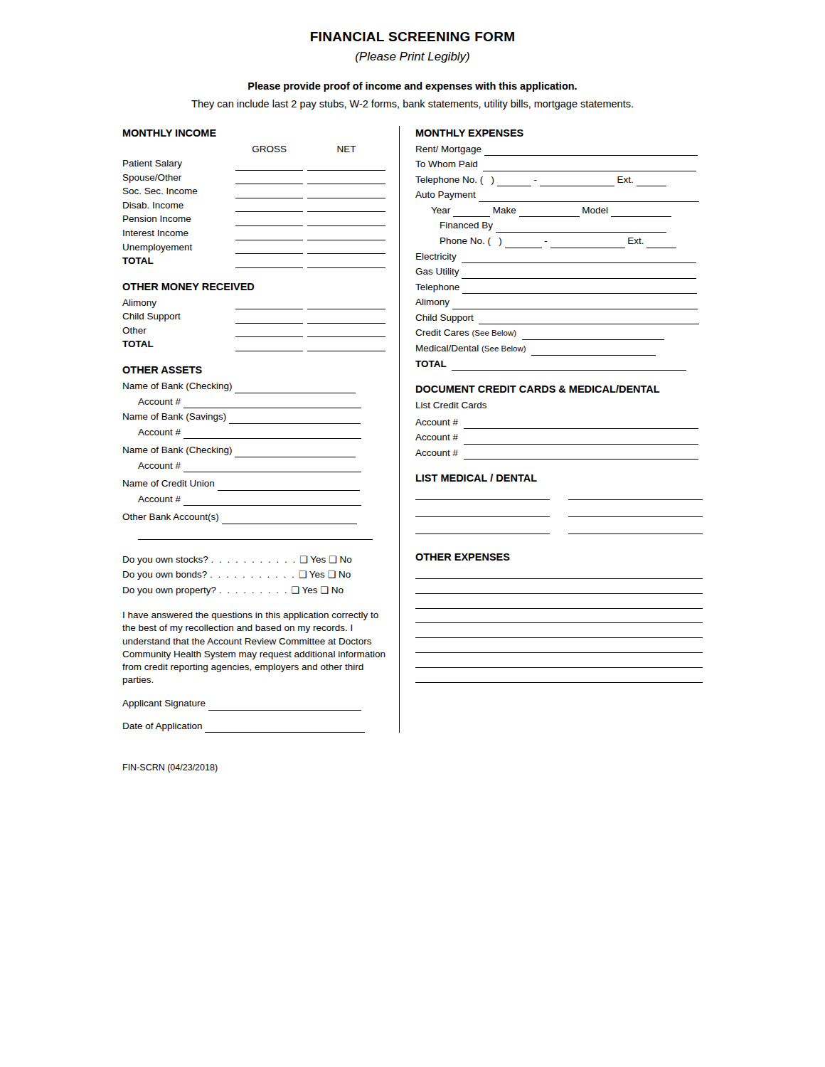FINANCIAL SCREENING FORM
(Please Print Legibly)
Please provide proof of income and expenses with this application.
They can include last 2 pay stubs, W-2 forms, bank statements, utility bills, mortgage statements.
Monthly Income
| | GROSS | NET |
| --- | --- | --- |
| Patient Salary | | |
| Spouse/Other | | |
| Soc. Sec. Income | | |
| Disab. Income | | |
| Pension Income | | |
| Interest Income | | |
| Unemployement | | |
| TOTAL | | |
Other Money Received
| Alimony | | |
| Child Support | | |
| Other | | |
| TOTAL | | |
Other Assets
Name of Bank (Checking)
Account #
Name of Bank (Savings)
Account #
Name of Bank (Checking)
Account #
Name of Credit Union
Account #
Other Bank Account(s)
Do you own stocks? . . . . . . . . . . . ❑ Yes ❑ No
Do you own bonds? . . . . . . . . . . . ❑ Yes ❑ No
Do you own property? . . . . . . . . . ❑ Yes ❑ No
I have answered the questions in this application correctly to the best of my recollection and based on my records. I understand that the Account Review Committee at Doctors Community Health System may request additional information from credit reporting agencies, employers and other third parties.
Applicant Signature
Date of Application
Monthly Expenses
Rent/ Mortgage
To Whom Paid
Telephone No. ( ) - Ext.
Auto Payment
Year Make Model
Financed By
Phone No. ( ) - Ext.
Electricity
Gas Utility
Telephone
Alimony
Child Support
Credit Cares (See Below)
Medical/Dental (See Below)
TOTAL
Document Credit Cards & Medical/Dental
List Credit Cards
Account #
Account #
Account #
List Medical / Dental
Other Expenses
FIN-SCRN (04/23/2018)